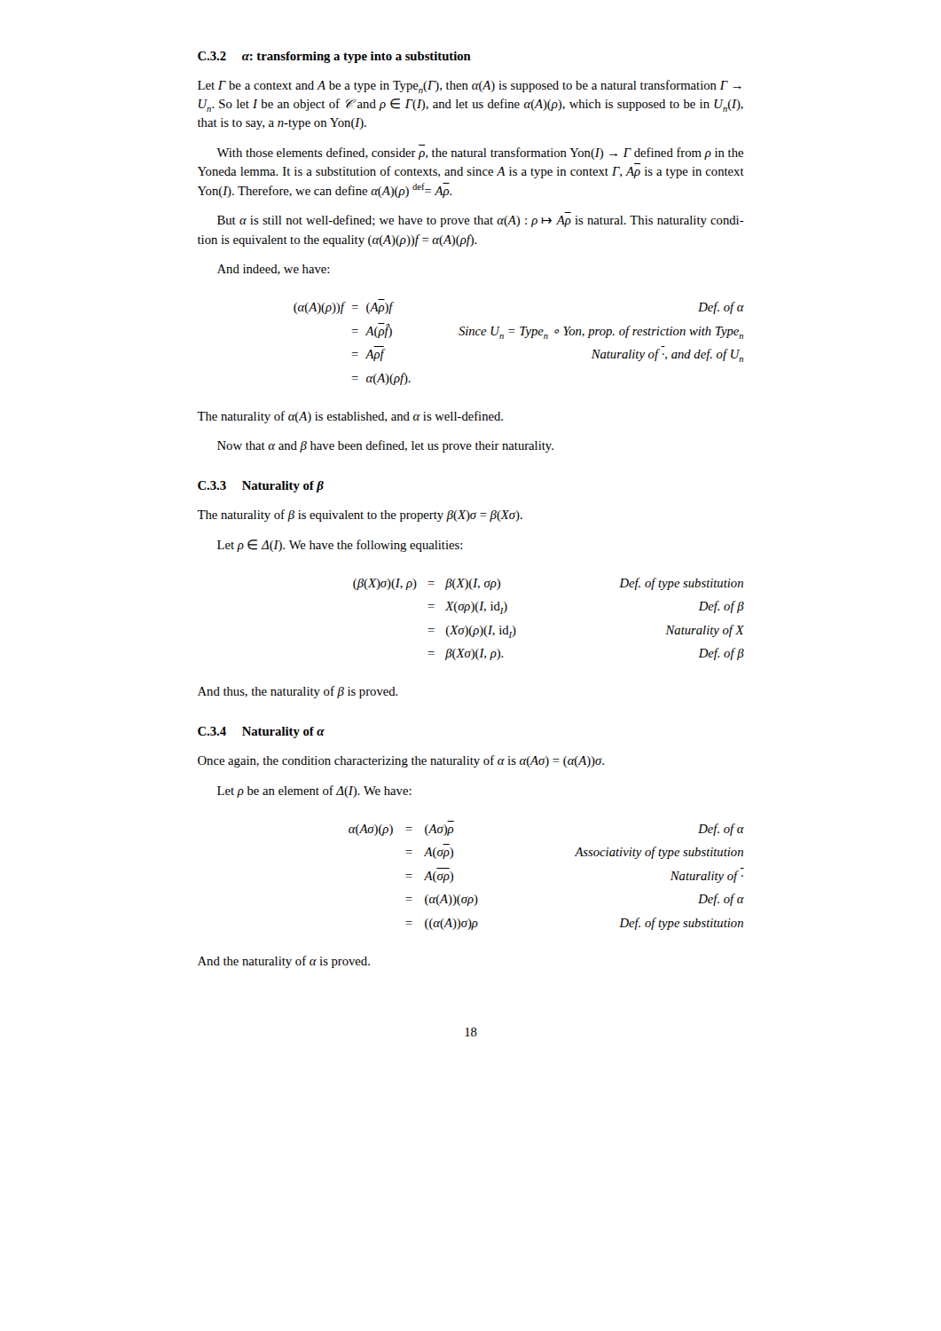C.3.2 α: transforming a type into a substitution
Let Γ be a context and A be a type in Typen(Γ), then α(A) is supposed to be a natural transformation Γ → Un. So let I be an object of 𝒞 and ρ ∈ Γ(I), and let us define α(A)(ρ), which is supposed to be in Un(I), that is to say, a n-type on Yon(I).
With those elements defined, consider ρ, the natural transformation Yon(I) → Γ defined from ρ in the Yoneda lemma. It is a substitution of contexts, and since A is a type in context Γ, Aρ is a type in context Yon(I). Therefore, we can define α(A)(ρ) def= Aρ.
But α is still not well-defined; we have to prove that α(A) : ρ ↦ Aρ is natural. This naturality condition is equivalent to the equality (α(A)(ρ))f = α(A)(ρf).
And indeed, we have:
| ( α ( A )( ρ )) f | = | ( A ρ ) f | Def. of α |
| | = | A ( ρ f̂ ) | Since U n = Type n ∘ Yon, prop. of restriction with Type n |
| | = | A ρf | Naturality of · , and def. of U n |
| | = | α ( A )( ρf ). | |
The naturality of α(A) is established, and α is well-defined.
Now that α and β have been defined, let us prove their naturality.
C.3.3 Naturality of β
The naturality of β is equivalent to the property β(X)σ = β(Xσ).
Let ρ ∈ Δ(I). We have the following equalities:
| ( β ( X ) σ )( I , ρ ) | = | β ( X )( I , σρ ) | Def. of type substitution |
| | = | X ( σρ )( I , id I ) | Def. of β |
| | = | ( Xσ )( ρ )( I , id I ) | Naturality of X |
| | = | β ( Xσ )( I , ρ ). | Def. of β |
And thus, the naturality of β is proved.
C.3.4 Naturality of α
Once again, the condition characterizing the naturality of α is α(Aσ) = (α(A))σ.
Let ρ be an element of Δ(I). We have:
| α ( Aσ )( ρ ) | = | ( Aσ ) ρ | Def. of α |
| | = | A ( σ ρ ) | Associativity of type substitution |
| | = | A ( σρ ) | Naturality of · |
| | = | ( α ( A ))( σρ ) | Def. of α |
| | = | (( α ( A )) σ ) ρ | Def. of type substitution |
And the naturality of α is proved.
18